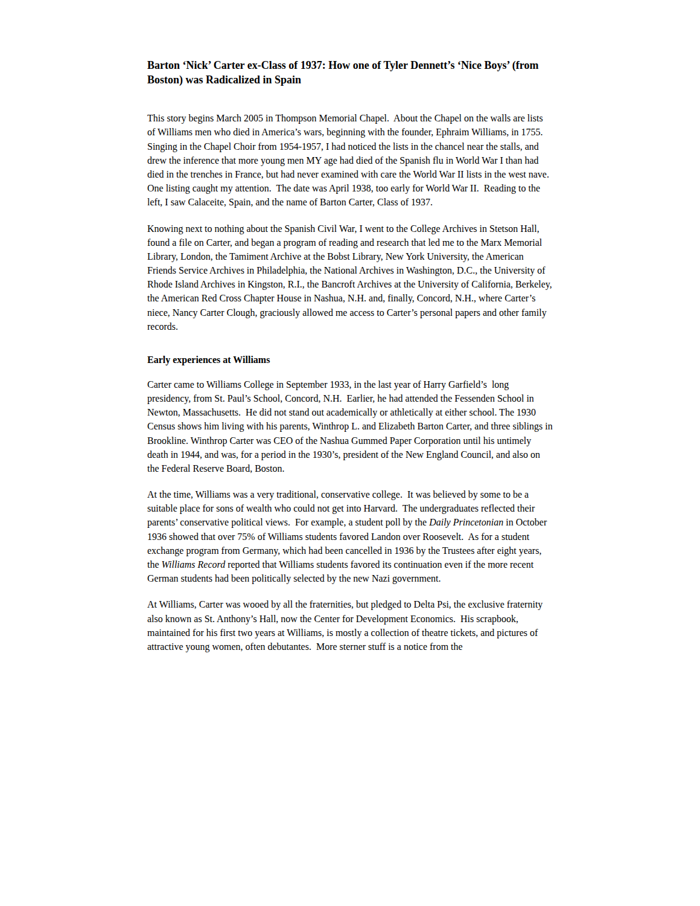Barton ‘Nick’ Carter ex-Class of 1937: How one of Tyler Dennett’s ‘Nice Boys’ (from Boston) was Radicalized in Spain
This story begins March 2005 in Thompson Memorial Chapel. About the Chapel on the walls are lists of Williams men who died in America’s wars, beginning with the founder, Ephraim Williams, in 1755. Singing in the Chapel Choir from 1954-1957, I had noticed the lists in the chancel near the stalls, and drew the inference that more young men MY age had died of the Spanish flu in World War I than had died in the trenches in France, but had never examined with care the World War II lists in the west nave. One listing caught my attention. The date was April 1938, too early for World War II. Reading to the left, I saw Calaceite, Spain, and the name of Barton Carter, Class of 1937.
Knowing next to nothing about the Spanish Civil War, I went to the College Archives in Stetson Hall, found a file on Carter, and began a program of reading and research that led me to the Marx Memorial Library, London, the Tamiment Archive at the Bobst Library, New York University, the American Friends Service Archives in Philadelphia, the National Archives in Washington, D.C., the University of Rhode Island Archives in Kingston, R.I., the Bancroft Archives at the University of California, Berkeley, the American Red Cross Chapter House in Nashua, N.H. and, finally, Concord, N.H., where Carter’s niece, Nancy Carter Clough, graciously allowed me access to Carter’s personal papers and other family records.
Early experiences at Williams
Carter came to Williams College in September 1933, in the last year of Harry Garfield’s long presidency, from St. Paul’s School, Concord, N.H. Earlier, he had attended the Fessenden School in Newton, Massachusetts. He did not stand out academically or athletically at either school. The 1930 Census shows him living with his parents, Winthrop L. and Elizabeth Barton Carter, and three siblings in Brookline. Winthrop Carter was CEO of the Nashua Gummed Paper Corporation until his untimely death in 1944, and was, for a period in the 1930’s, president of the New England Council, and also on the Federal Reserve Board, Boston.
At the time, Williams was a very traditional, conservative college. It was believed by some to be a suitable place for sons of wealth who could not get into Harvard. The undergraduates reflected their parents’ conservative political views. For example, a student poll by the Daily Princetonian in October 1936 showed that over 75% of Williams students favored Landon over Roosevelt. As for a student exchange program from Germany, which had been cancelled in 1936 by the Trustees after eight years, the Williams Record reported that Williams students favored its continuation even if the more recent German students had been politically selected by the new Nazi government.
At Williams, Carter was wooed by all the fraternities, but pledged to Delta Psi, the exclusive fraternity also known as St. Anthony’s Hall, now the Center for Development Economics. His scrapbook, maintained for his first two years at Williams, is mostly a collection of theatre tickets, and pictures of attractive young women, often debutantes. More sterner stuff is a notice from the